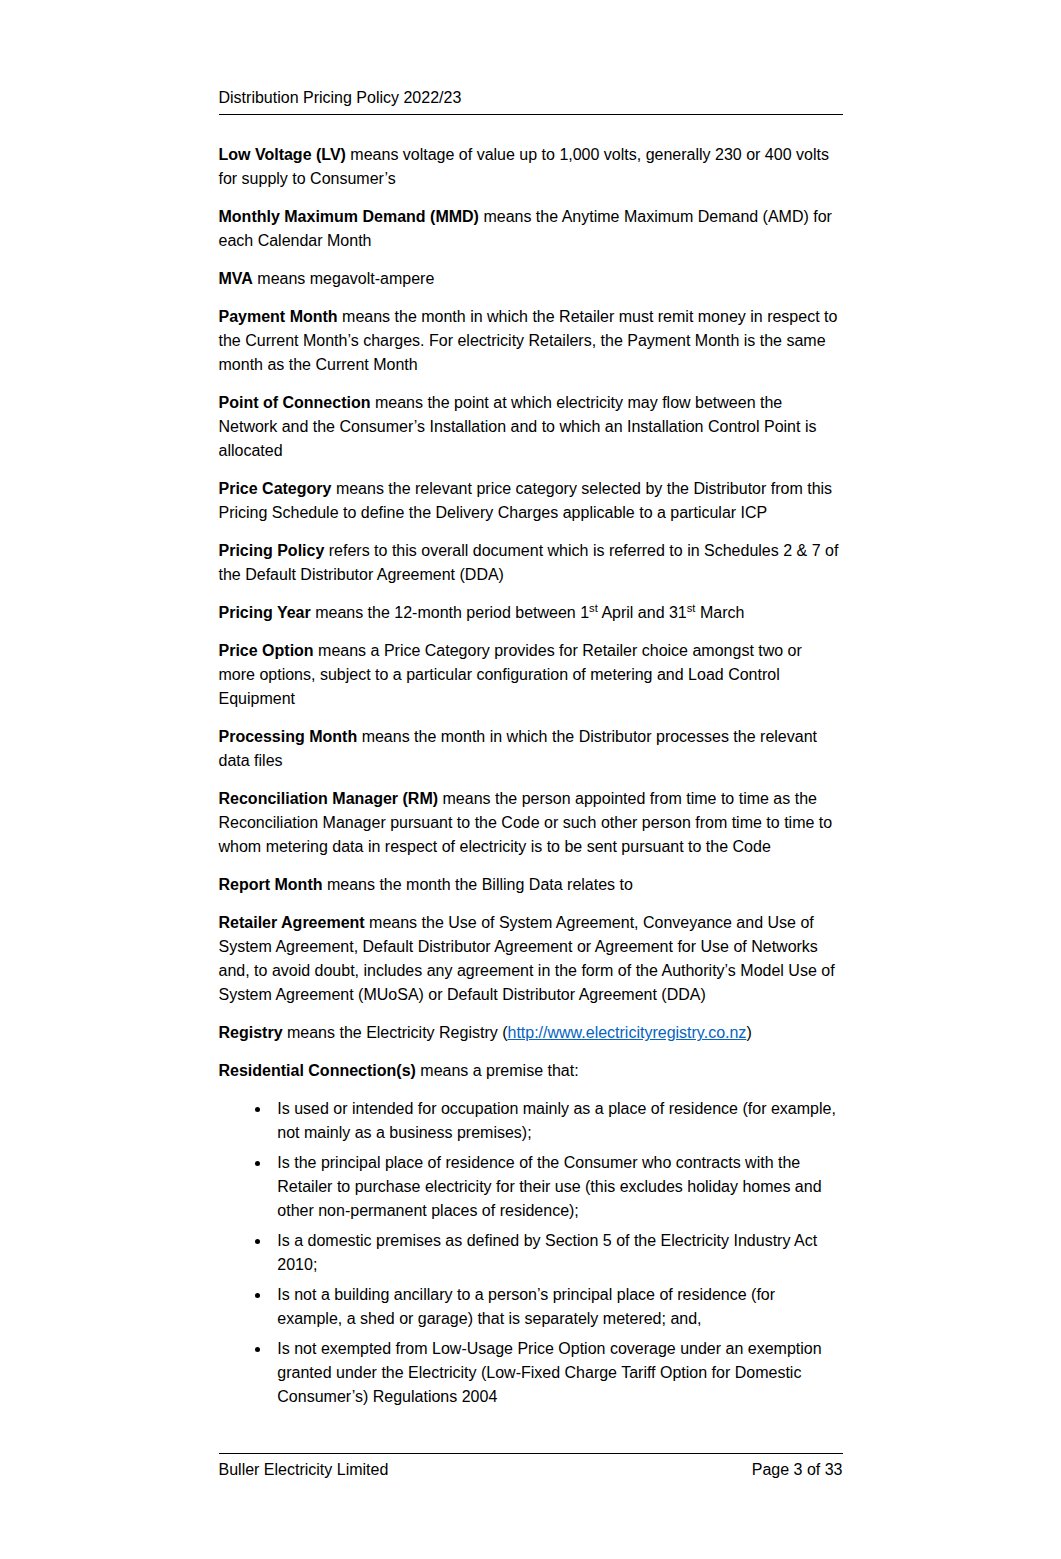Distribution Pricing Policy 2022/23
Low Voltage (LV) means voltage of value up to 1,000 volts, generally 230 or 400 volts for supply to Consumer’s
Monthly Maximum Demand (MMD) means the Anytime Maximum Demand (AMD) for each Calendar Month
MVA means megavolt-ampere
Payment Month means the month in which the Retailer must remit money in respect to the Current Month’s charges. For electricity Retailers, the Payment Month is the same month as the Current Month
Point of Connection means the point at which electricity may flow between the Network and the Consumer’s Installation and to which an Installation Control Point is allocated
Price Category means the relevant price category selected by the Distributor from this Pricing Schedule to define the Delivery Charges applicable to a particular ICP
Pricing Policy refers to this overall document which is referred to in Schedules 2 & 7 of the Default Distributor Agreement (DDA)
Pricing Year means the 12-month period between 1st April and 31st March
Price Option means a Price Category provides for Retailer choice amongst two or more options, subject to a particular configuration of metering and Load Control Equipment
Processing Month means the month in which the Distributor processes the relevant data files
Reconciliation Manager (RM) means the person appointed from time to time as the Reconciliation Manager pursuant to the Code or such other person from time to time to whom metering data in respect of electricity is to be sent pursuant to the Code
Report Month means the month the Billing Data relates to
Retailer Agreement means the Use of System Agreement, Conveyance and Use of System Agreement, Default Distributor Agreement or Agreement for Use of Networks and, to avoid doubt, includes any agreement in the form of the Authority’s Model Use of System Agreement (MUoSA) or Default Distributor Agreement (DDA)
Registry means the Electricity Registry (http://www.electricityregistry.co.nz)
Residential Connection(s) means a premise that:
Is used or intended for occupation mainly as a place of residence (for example, not mainly as a business premises);
Is the principal place of residence of the Consumer who contracts with the Retailer to purchase electricity for their use (this excludes holiday homes and other non-permanent places of residence);
Is a domestic premises as defined by Section 5 of the Electricity Industry Act 2010;
Is not a building ancillary to a person’s principal place of residence (for example, a shed or garage) that is separately metered; and,
Is not exempted from Low-Usage Price Option coverage under an exemption granted under the Electricity (Low-Fixed Charge Tariff Option for Domestic Consumer’s) Regulations 2004
Buller Electricity Limited Page 3 of 33